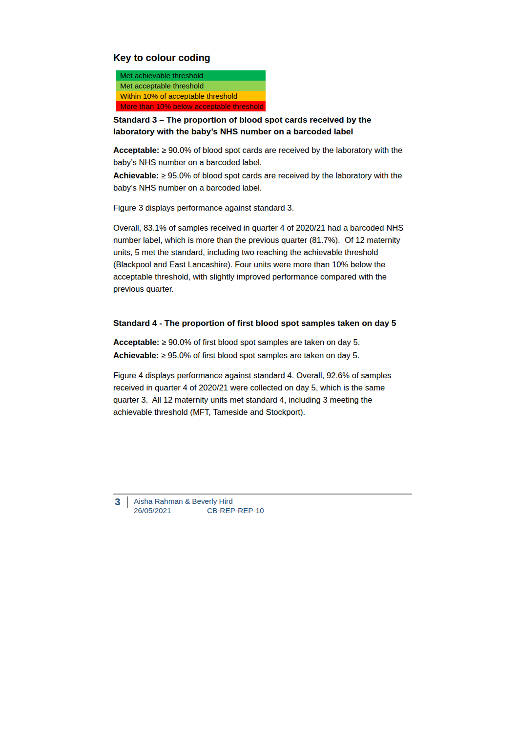Key to colour coding
| Met achievable threshold |
| Met acceptable threshold |
| Within 10% of acceptable threshold |
| More than 10% below acceptable threshold |
Standard 3 – The proportion of blood spot cards received by the laboratory with the baby’s NHS number on a barcoded label
Acceptable: ≥ 90.0% of blood spot cards are received by the laboratory with the baby’s NHS number on a barcoded label.
Achievable: ≥ 95.0% of blood spot cards are received by the laboratory with the baby’s NHS number on a barcoded label.
Figure 3 displays performance against standard 3.
Overall, 83.1% of samples received in quarter 4 of 2020/21 had a barcoded NHS number label, which is more than the previous quarter (81.7%). Of 12 maternity units, 5 met the standard, including two reaching the achievable threshold (Blackpool and East Lancashire). Four units were more than 10% below the acceptable threshold, with slightly improved performance compared with the previous quarter.
Standard 4 - The proportion of first blood spot samples taken on day 5
Acceptable: ≥ 90.0% of first blood spot samples are taken on day 5.
Achievable: ≥ 95.0% of first blood spot samples are taken on day 5.
Figure 4 displays performance against standard 4. Overall, 92.6% of samples received in quarter 4 of 2020/21 were collected on day 5, which is the same quarter 3. All 12 maternity units met standard 4, including 3 meeting the achievable threshold (MFT, Tameside and Stockport).
3
Aisha Rahman & Beverly Hird
26/05/2021 CB-REP-REP-10